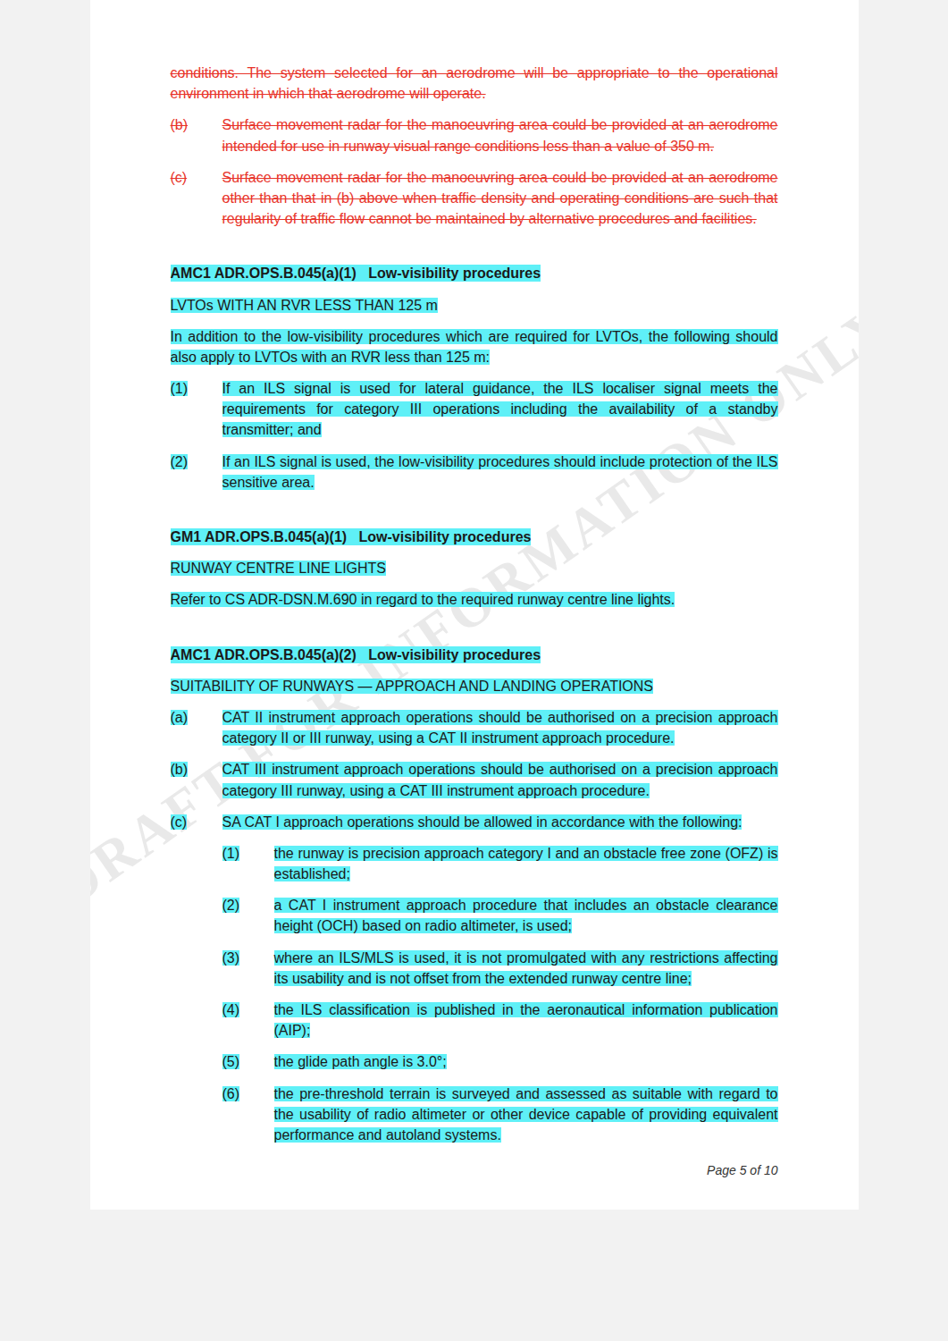DRAFT FOR INFORMATION ONLY
conditions. The system selected for an aerodrome will be appropriate to the operational environment in which that aerodrome will operate.
(b)
Surface movement radar for the manoeuvring area could be provided at an aerodrome intended for use in runway visual range conditions less than a value of 350 m.
(c)
Surface movement radar for the manoeuvring area could be provided at an aerodrome other than that in (b) above when traffic density and operating conditions are such that regularity of traffic flow cannot be maintained by alternative procedures and facilities.
AMC1 ADR.OPS.B.045(a)(1) Low-visibility procedures
LVTOs WITH AN RVR LESS THAN 125 m
In addition to the low-visibility procedures which are required for LVTOs, the following should also apply to LVTOs with an RVR less than 125 m:
(1)
If an ILS signal is used for lateral guidance, the ILS localiser signal meets the requirements for category III operations including the availability of a standby transmitter; and
(2)
If an ILS signal is used, the low-visibility procedures should include protection of the ILS sensitive area.
GM1 ADR.OPS.B.045(a)(1) Low-visibility procedures
RUNWAY CENTRE LINE LIGHTS
Refer to CS ADR-DSN.M.690 in regard to the required runway centre line lights.
AMC1 ADR.OPS.B.045(a)(2) Low-visibility procedures
SUITABILITY OF RUNWAYS — APPROACH AND LANDING OPERATIONS
(a)
CAT II instrument approach operations should be authorised on a precision approach category II or III runway, using a CAT II instrument approach procedure.
(b)
CAT III instrument approach operations should be authorised on a precision approach category III runway, using a CAT III instrument approach procedure.
(c)
SA CAT I approach operations should be allowed in accordance with the following:
(1)
the runway is precision approach category I and an obstacle free zone (OFZ) is established;
(2)
a CAT I instrument approach procedure that includes an obstacle clearance height (OCH) based on radio altimeter, is used;
(3)
where an ILS/MLS is used, it is not promulgated with any restrictions affecting its usability and is not offset from the extended runway centre line;
(4)
the ILS classification is published in the aeronautical information publication (AIP);
(5)
the glide path angle is 3.0°;
(6)
the pre-threshold terrain is surveyed and assessed as suitable with regard to the usability of radio altimeter or other device capable of providing equivalent performance and autoland systems.
Page 5 of 10